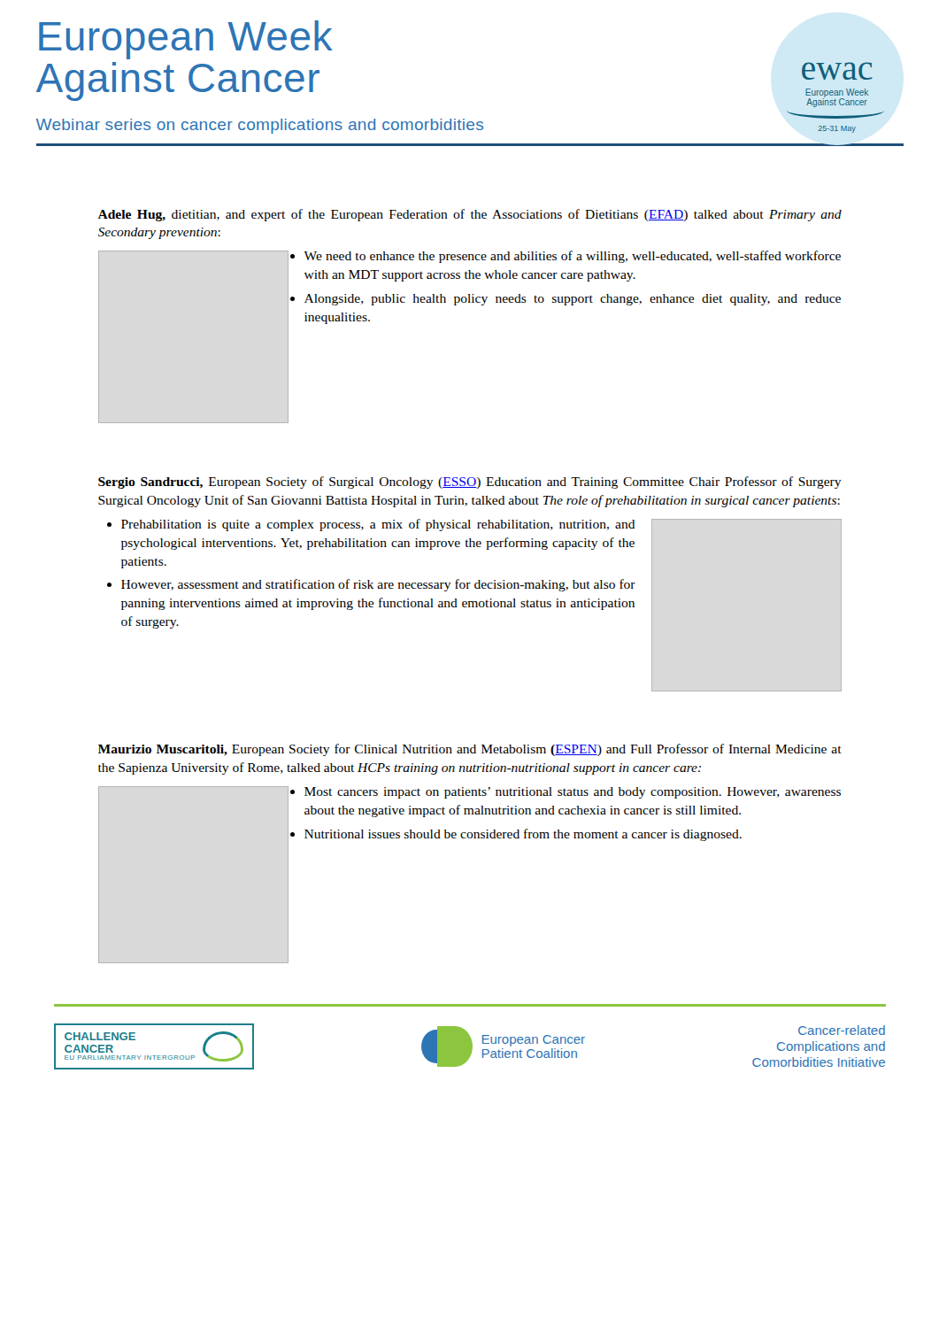ewac
European Week
Against Cancer
25-31 May
European Week
Against Cancer
Webinar series on cancer complications and comorbidities
Adele Hug, dietitian, and expert of the European Federation of the Associations of Dietitians (EFAD) talked about Primary and Secondary prevention:
We need to enhance the presence and abilities of a willing, well-educated, well-staffed workforce with an MDT support across the whole cancer care pathway.
Alongside, public health policy needs to support change, enhance diet quality, and reduce inequalities.
Sergio Sandrucci, European Society of Surgical Oncology (ESSO) Education and Training Committee Chair Professor of Surgery Surgical Oncology Unit of San Giovanni Battista Hospital in Turin, talked about The role of prehabilitation in surgical cancer patients:
Prehabilitation is quite a complex process, a mix of physical rehabilitation, nutrition, and psychological interventions. Yet, prehabilitation can improve the performing capacity of the patients.
However, assessment and stratification of risk are necessary for decision-making, but also for panning interventions aimed at improving the functional and emotional status in anticipation of surgery.
Maurizio Muscaritoli, European Society for Clinical Nutrition and Metabolism (ESPEN) and Full Professor of Internal Medicine at the Sapienza University of Rome, talked about HCPs training on nutrition-nutritional support in cancer care:
Most cancers impact on patients’ nutritional status and body composition. However, awareness about the negative impact of malnutrition and cachexia in cancer is still limited.
Nutritional issues should be considered from the moment a cancer is diagnosed.
CHALLENGE
CANCER EU PARLIAMENTARY INTERGROUP
European Cancer
Patient Coalition
Cancer-related
Complications and
Comorbidities Initiative